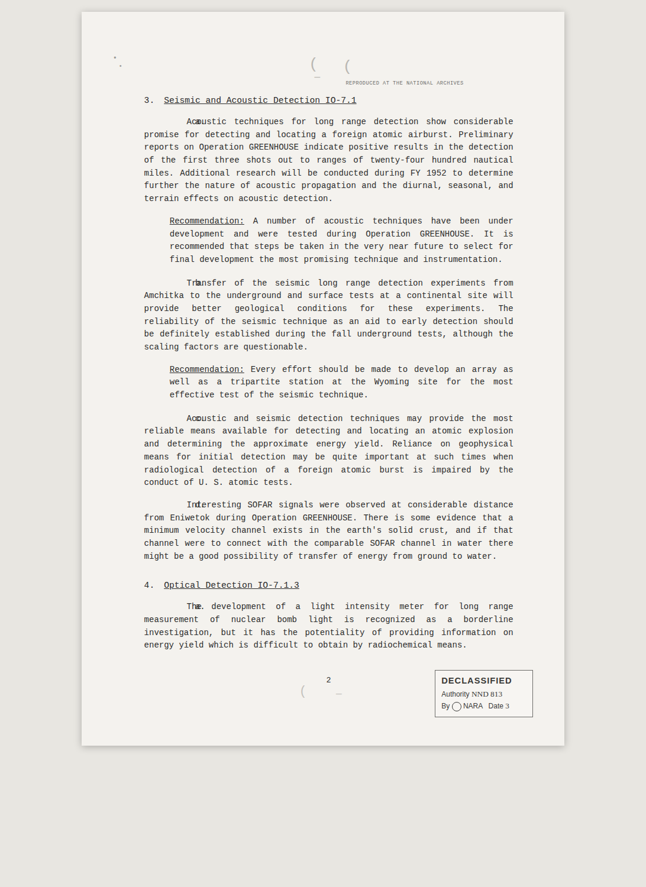• • ( ( —
REPRODUCED AT THE NATIONAL ARCHIVES
3. Seismic and Acoustic Detection IO-7.1
a. Acoustic techniques for long range detection show considerable promise for detecting and locating a foreign atomic airburst. Preliminary reports on Operation GREENHOUSE indicate positive results in the detection of the first three shots out to ranges of twenty-four hundred nautical miles. Additional research will be conducted during FY 1952 to determine further the nature of acoustic propagation and the diurnal, seasonal, and terrain effects on acoustic detection.
Recommendation: A number of acoustic techniques have been under development and were tested during Operation GREENHOUSE. It is recommended that steps be taken in the very near future to select for final development the most promising technique and instrumentation.
b. Transfer of the seismic long range detection experiments from Amchitka to the underground and surface tests at a continental site will provide better geological conditions for these experiments. The reliability of the seismic technique as an aid to early detection should be definitely established during the fall underground tests, although the scaling factors are questionable.
Recommendation: Every effort should be made to develop an array as well as a tripartite station at the Wyoming site for the most effective test of the seismic technique.
c. Acoustic and seismic detection techniques may provide the most reliable means available for detecting and locating an atomic explosion and determining the approximate energy yield. Reliance on geophysical means for initial detection may be quite important at such times when radiological detection of a foreign atomic burst is impaired by the conduct of U. S. atomic tests.
d. Interesting SOFAR signals were observed at considerable distance from Eniwetok during Operation GREENHOUSE. There is some evidence that a minimum velocity channel exists in the earth's solid crust, and if that channel were to connect with the comparable SOFAR channel in water there might be a good possibility of transfer of energy from ground to water.
4. Optical Detection IO-7.1.3
a. The development of a light intensity meter for long range measurement of nuclear bomb light is recognized as a borderline investigation, but it has the potentiality of providing information on energy yield which is difficult to obtain by radiochemical means.
2 ( —
DECLASSIFIED Authority NND 813 By NARA Date 3